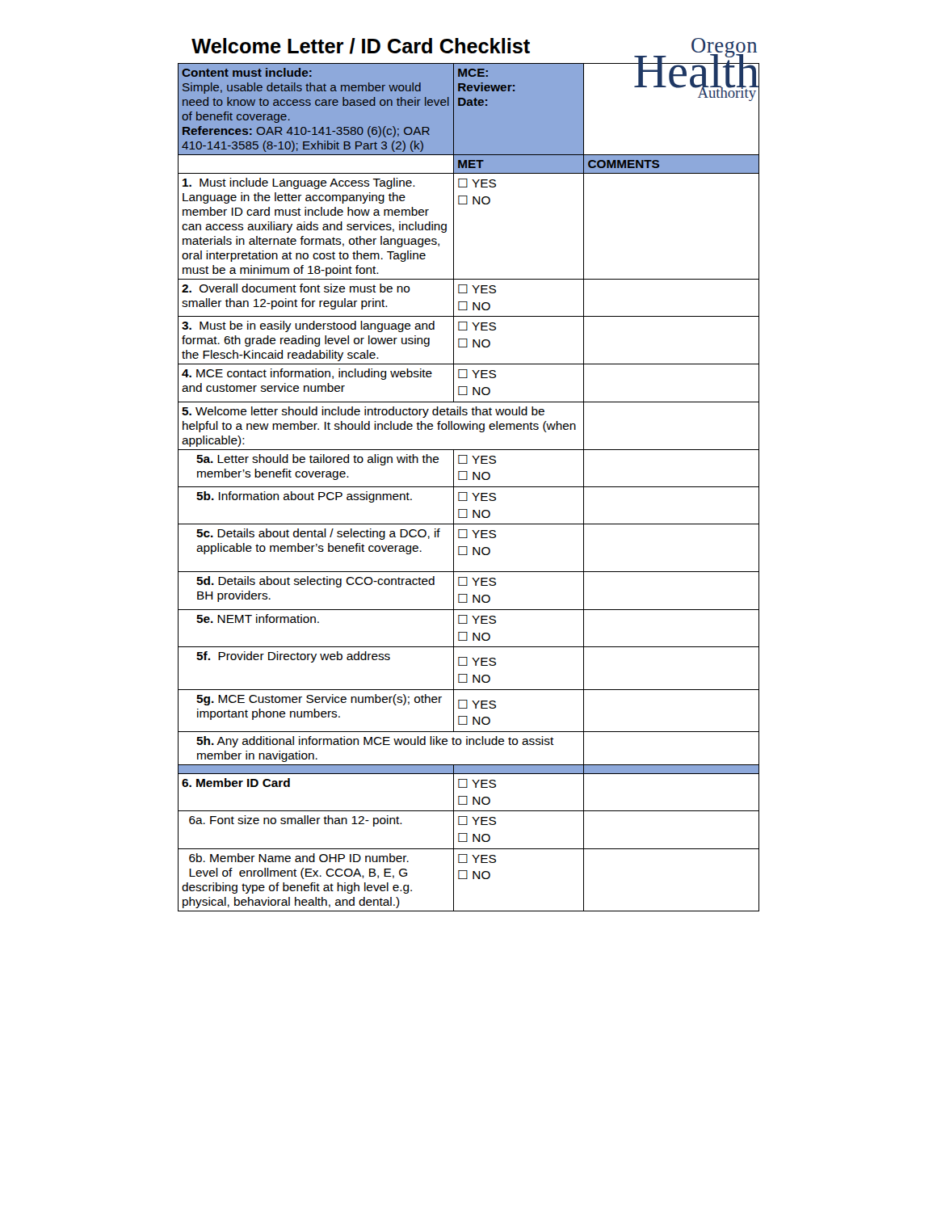Oregon Health Authority
Welcome Letter / ID Card Checklist
| Content must include: Simple, usable details that a member would need to know to access care based on their level of benefit coverage. References: OAR 410-141-3580 (6)(c); OAR 410-141-3585 (8-10); Exhibit B Part 3 (2) (k) | MCE: Reviewer: Date: | |
| | MET | COMMENTS |
| 1. Must include Language Access Tagline. Language in the letter accompanying the member ID card must include how a member can access auxiliary aids and services, including materials in alternate formats, other languages, oral interpretation at no cost to them. Tagline must be a minimum of 18-point font. | ☐ YES ☐ NO | |
| 2. Overall document font size must be no smaller than 12-point for regular print. | ☐ YES ☐ NO | |
| 3. Must be in easily understood language and format. 6th grade reading level or lower using the Flesch-Kincaid readability scale. | ☐ YES ☐ NO | |
| 4. MCE contact information, including website and customer service number | ☐ YES ☐ NO | |
| 5. Welcome letter should include introductory details that would be helpful to a new member. It should include the following elements (when applicable): | |
| 5a. Letter should be tailored to align with the member’s benefit coverage. | ☐ YES ☐ NO | |
| 5b. Information about PCP assignment. | ☐ YES ☐ NO | |
| 5c. Details about dental / selecting a DCO, if applicable to member’s benefit coverage. | ☐ YES ☐ NO | |
| 5d. Details about selecting CCO-contracted BH providers. | ☐ YES ☐ NO | |
| 5e. NEMT information. | ☐ YES ☐ NO | |
| 5f. Provider Directory web address | ☐ YES ☐ NO | |
| 5g. MCE Customer Service number(s); other important phone numbers. | ☐ YES ☐ NO | |
| 5h. Any additional information MCE would like to include to assist member in navigation. | |
| 6. Member ID Card | ☐ YES ☐ NO | |
| 6a. Font size no smaller than 12- point. | ☐ YES ☐ NO | |
| 6b. Member Name and OHP ID number. Level of enrollment (Ex. CCOA, B, E, G describing type of benefit at high level e.g. physical, behavioral health, and dental.) | ☐ YES ☐ NO | |